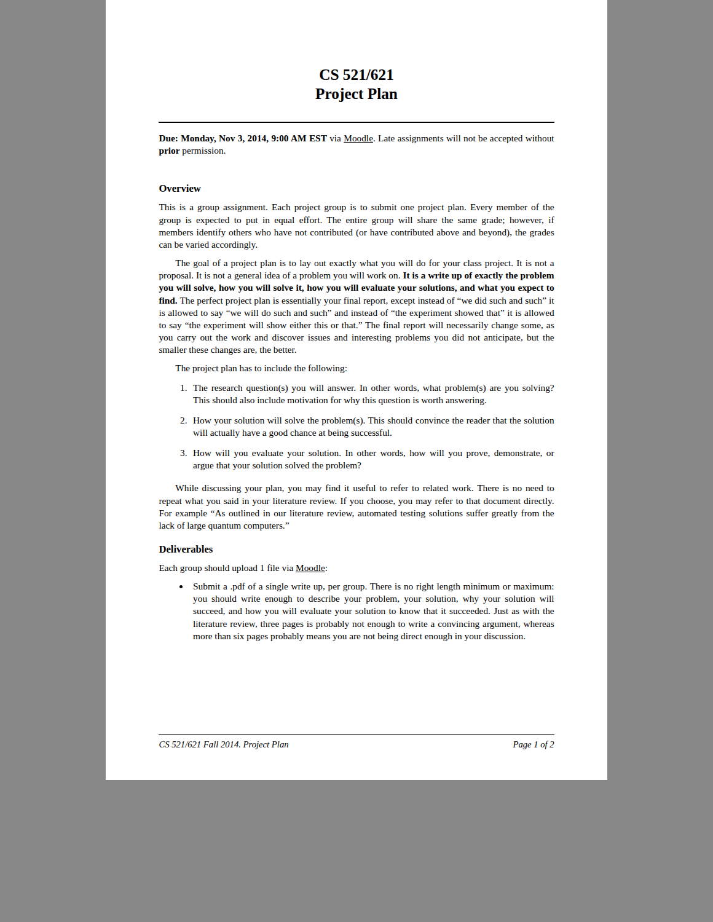CS 521/621Project Plan
Due: Monday, Nov 3, 2014, 9:00 AM EST via Moodle. Late assignments will not be accepted without prior permission.
Overview
This is a group assignment. Each project group is to submit one project plan. Every member of the group is expected to put in equal effort. The entire group will share the same grade; however, if members identify others who have not contributed (or have contributed above and beyond), the grades can be varied accordingly.
The goal of a project plan is to lay out exactly what you will do for your class project. It is not a proposal. It is not a general idea of a problem you will work on. It is a write up of exactly the problem you will solve, how you will solve it, how you will evaluate your solutions, and what you expect to find. The perfect project plan is essentially your final report, except instead of “we did such and such” it is allowed to say “we will do such and such” and instead of “the experiment showed that” it is allowed to say “the experiment will show either this or that.” The final report will necessarily change some, as you carry out the work and discover issues and interesting problems you did not anticipate, but the smaller these changes are, the better.
The project plan has to include the following:
The research question(s) you will answer. In other words, what problem(s) are you solving? This should also include motivation for why this question is worth answering.
How your solution will solve the problem(s). This should convince the reader that the solution will actually have a good chance at being successful.
How will you evaluate your solution. In other words, how will you prove, demonstrate, or argue that your solution solved the problem?
While discussing your plan, you may find it useful to refer to related work. There is no need to repeat what you said in your literature review. If you choose, you may refer to that document directly. For example “As outlined in our literature review, automated testing solutions suffer greatly from the lack of large quantum computers.”
Deliverables
Each group should upload 1 file via Moodle:
Submit a .pdf of a single write up, per group. There is no right length minimum or maximum: you should write enough to describe your problem, your solution, why your solution will succeed, and how you will evaluate your solution to know that it succeeded. Just as with the literature review, three pages is probably not enough to write a convincing argument, whereas more than six pages probably means you are not being direct enough in your discussion.
CS 521/621 Fall 2014. Project Plan Page 1 of 2